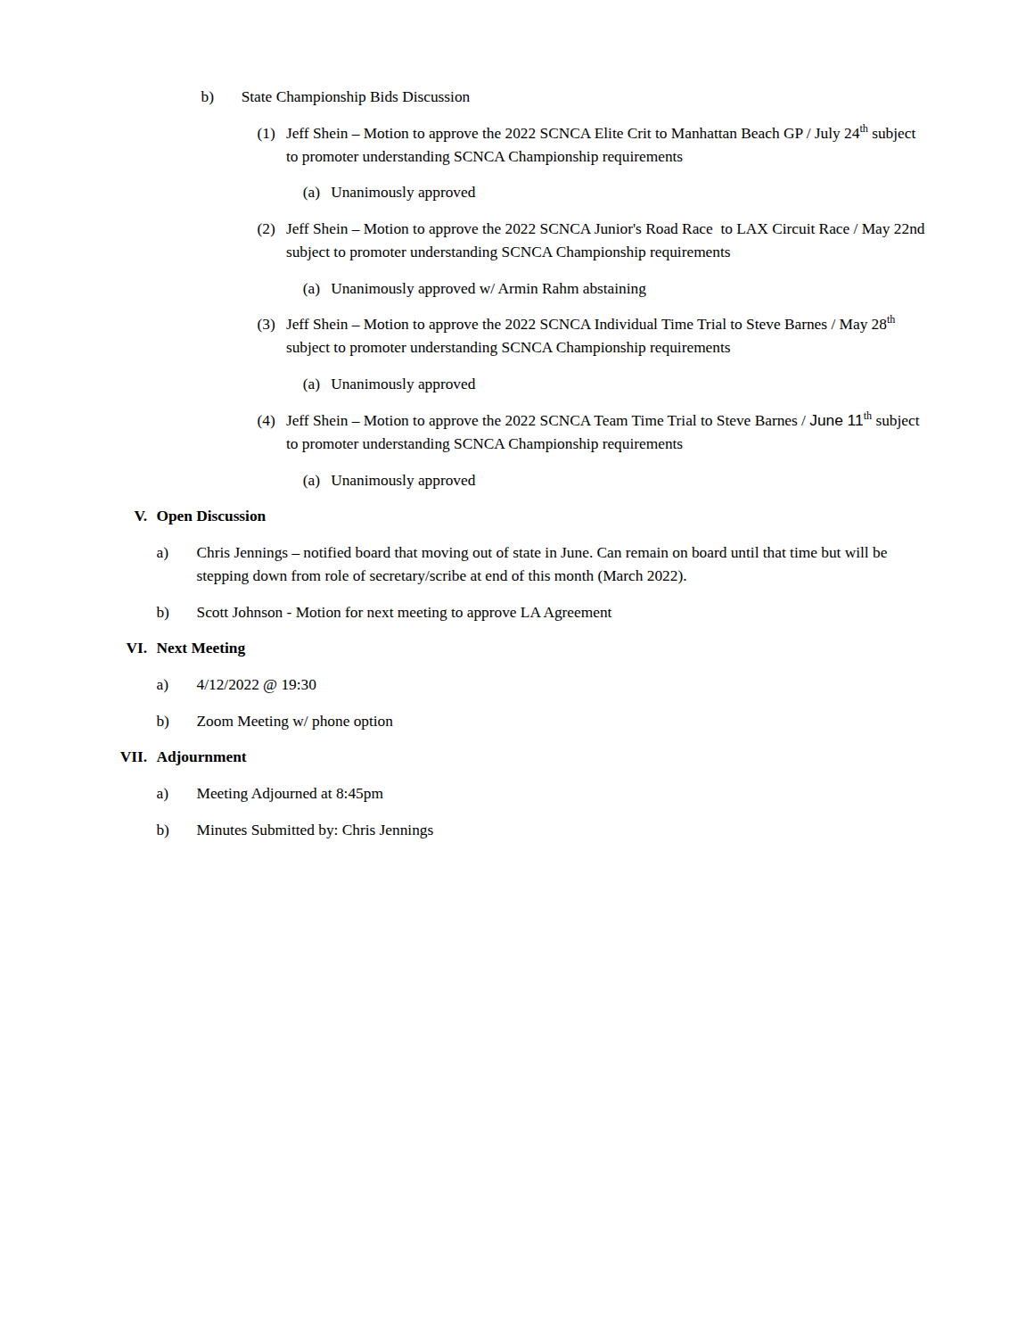b) State Championship Bids Discussion
(1) Jeff Shein – Motion to approve the 2022 SCNCA Elite Crit to Manhattan Beach GP / July 24th subject to promoter understanding SCNCA Championship requirements
(a) Unanimously approved
(2) Jeff Shein – Motion to approve the 2022 SCNCA Junior's Road Race to LAX Circuit Race / May 22nd subject to promoter understanding SCNCA Championship requirements
(a) Unanimously approved w/ Armin Rahm abstaining
(3) Jeff Shein – Motion to approve the 2022 SCNCA Individual Time Trial to Steve Barnes / May 28th subject to promoter understanding SCNCA Championship requirements
(a) Unanimously approved
(4) Jeff Shein – Motion to approve the 2022 SCNCA Team Time Trial to Steve Barnes / June 11th subject to promoter understanding SCNCA Championship requirements
(a) Unanimously approved
V. Open Discussion
a) Chris Jennings – notified board that moving out of state in June. Can remain on board until that time but will be stepping down from role of secretary/scribe at end of this month (March 2022).
b) Scott Johnson - Motion for next meeting to approve LA Agreement
VI. Next Meeting
a) 4/12/2022 @ 19:30
b) Zoom Meeting w/ phone option
VII. Adjournment
a) Meeting Adjourned at 8:45pm
b) Minutes Submitted by: Chris Jennings